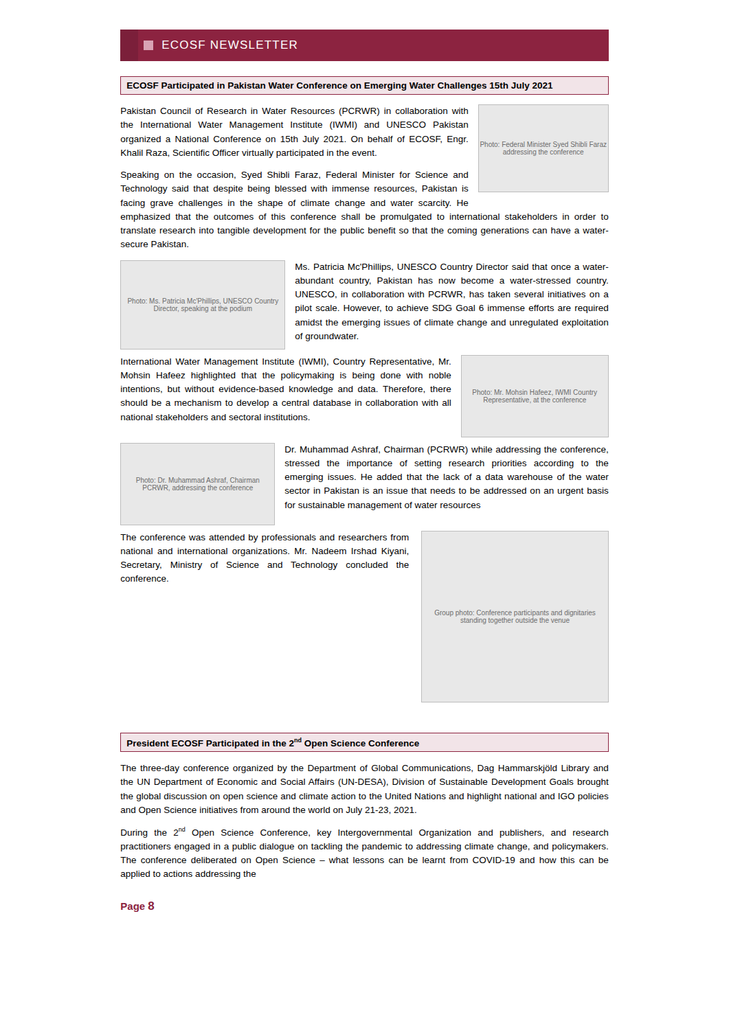ECOSF NEWSLETTER
ECOSF Participated in Pakistan Water Conference on Emerging Water Challenges 15th July 2021
Photo: Federal Minister Syed Shibli Faraz addressing the conference
Pakistan Council of Research in Water Resources (PCRWR) in collaboration with the International Water Management Institute (IWMI) and UNESCO Pakistan organized a National Conference on 15th July 2021. On behalf of ECOSF, Engr. Khalil Raza, Scientific Officer virtually participated in the event.
Speaking on the occasion, Syed Shibli Faraz, Federal Minister for Science and Technology said that despite being blessed with immense resources, Pakistan is facing grave challenges in the shape of climate change and water scarcity. He emphasized that the outcomes of this conference shall be promulgated to international stakeholders in order to translate research into tangible development for the public benefit so that the coming generations can have a water-secure Pakistan.
Photo: Ms. Patricia Mc'Phillips, UNESCO Country Director, speaking at the podium
Ms. Patricia Mc'Phillips, UNESCO Country Director said that once a water-abundant country, Pakistan has now become a water-stressed country. UNESCO, in collaboration with PCRWR, has taken several initiatives on a pilot scale. However, to achieve SDG Goal 6 immense efforts are required amidst the emerging issues of climate change and unregulated exploitation of groundwater.
Photo: Mr. Mohsin Hafeez, IWMI Country Representative, at the conference
International Water Management Institute (IWMI), Country Representative, Mr. Mohsin Hafeez highlighted that the policymaking is being done with noble intentions, but without evidence-based knowledge and data. Therefore, there should be a mechanism to develop a central database in collaboration with all national stakeholders and sectoral institutions.
Photo: Dr. Muhammad Ashraf, Chairman PCRWR, addressing the conference
Dr. Muhammad Ashraf, Chairman (PCRWR) while addressing the conference, stressed the importance of setting research priorities according to the emerging issues. He added that the lack of a data warehouse of the water sector in Pakistan is an issue that needs to be addressed on an urgent basis for sustainable management of water resources
The conference was attended by professionals and researchers from national and international organizations. Mr. Nadeem Irshad Kiyani, Secretary, Ministry of Science and Technology concluded the conference.
Group photo: Conference participants and dignitaries standing together outside the venue
President ECOSF Participated in the 2nd Open Science Conference
The three-day conference organized by the Department of Global Communications, Dag Hammarskjöld Library and the UN Department of Economic and Social Affairs (UN-DESA), Division of Sustainable Development Goals brought the global discussion on open science and climate action to the United Nations and highlight national and IGO policies and Open Science initiatives from around the world on July 21-23, 2021.
During the 2nd Open Science Conference, key Intergovernmental Organization and publishers, and research practitioners engaged in a public dialogue on tackling the pandemic to addressing climate change, and policymakers. The conference deliberated on Open Science – what lessons can be learnt from COVID-19 and how this can be applied to actions addressing the
Page 8